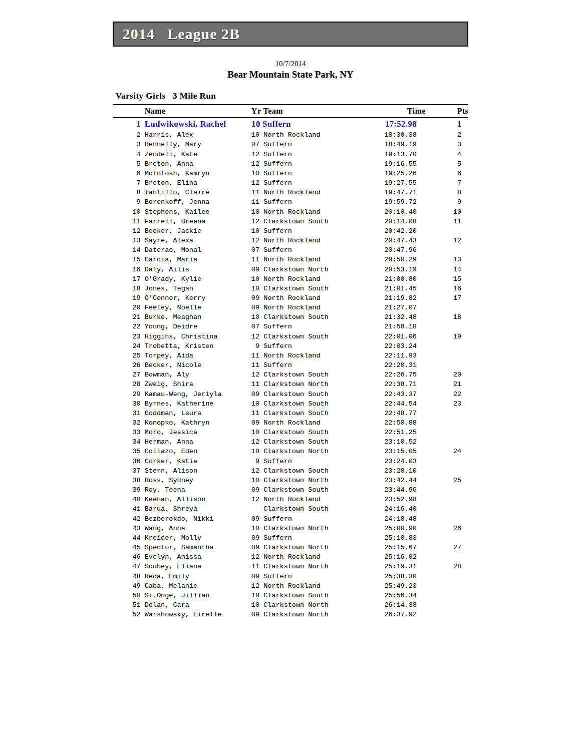2014 League 2B
10/7/2014
Bear Mountain State Park, NY
Varsity Girls 3 Mile Run
| | Name | Yr Team | Time | Pts |
| --- | --- | --- | --- | --- |
| 1 | Ludwikowski, Rachel | 10 Suffern | 17:52.98 | 1 |
| 2 | Harris, Alex | 10 North Rockland | 18:30.38 | 2 |
| 3 | Hennelly, Mary | 07 Suffern | 18:49.19 | 3 |
| 4 | Zendell, Kate | 12 Suffern | 19:13.70 | 4 |
| 5 | Breton, Anna | 12 Suffern | 19:16.55 | 5 |
| 6 | McIntosh, Kamryn | 10 Suffern | 19:25.26 | 6 |
| 7 | Breton, Elina | 12 Suffern | 19:27.55 | 7 |
| 8 | Tantillo, Claire | 11 North Rockland | 19:47.71 | 8 |
| 9 | Borenkoff, Jenna | 11 Suffern | 19:59.72 | 9 |
| 10 | Stephens, Kailee | 10 North Rockland | 20:10.40 | 10 |
| 11 | Farrell, Breena | 12 Clarkstown South | 20:14.08 | 11 |
| 12 | Becker, Jackie | 10 Suffern | 20:42.20 | |
| 13 | Sayre, Alexa | 12 North Rockland | 20:47.43 | 12 |
| 14 | Daterao, Monal | 07 Suffern | 20:47.96 | |
| 15 | Garcia, Maria | 11 North Rockland | 20:50.29 | 13 |
| 16 | Daly, Ailis | 09 Clarkstown North | 20:53.19 | 14 |
| 17 | O'Grady, Kylie | 10 North Rockland | 21:00.80 | 15 |
| 18 | Jones, Tegan | 10 Clarkstown South | 21:01.45 | 16 |
| 19 | O'Connor, Kerry | 09 North Rockland | 21:19.82 | 17 |
| 20 | Feeley, Noelle | 09 North Rockland | 21:27.07 | |
| 21 | Burke, Meaghan | 10 Clarkstown South | 21:32.48 | 18 |
| 22 | Young, Deidre | 07 Suffern | 21:58.18 | |
| 23 | Higgins, Christina | 12 Clarkstown South | 22:01.06 | 19 |
| 24 | Trobetta, Kristen | 9 Suffern | 22:03.24 | |
| 25 | Torpey, Aida | 11 North Rockland | 22:11.93 | |
| 26 | Becker, Nicole | 11 Suffern | 22:20.31 | |
| 27 | Bowman, Aly | 12 Clarkstown South | 22:26.75 | 20 |
| 28 | Zweig, Shira | 11 Clarkstown North | 22:38.71 | 21 |
| 29 | Kamau-Weng, Jeriyla | 09 Clarkstown South | 22:43.37 | 22 |
| 30 | Byrnes, Katherine | 10 Clarkstown South | 22:44.54 | 23 |
| 31 | Goddman, Laura | 11 Clarkstown South | 22:48.77 | |
| 32 | Konopko, Kathryn | 09 North Rockland | 22:50.88 | |
| 33 | Moro, Jessica | 10 Clarkstown South | 22:51.25 | |
| 34 | Herman, Anna | 12 Clarkstown South | 23:10.52 | |
| 35 | Collazo, Eden | 10 Clarkstown North | 23:15.05 | 24 |
| 36 | Corker, Katie | 9 Suffern | 23:24.03 | |
| 37 | Stern, Alison | 12 Clarkstown South | 23:28.10 | |
| 38 | Ross, Sydney | 10 Clarkstown North | 23:42.44 | 25 |
| 39 | Roy, Teena | 09 Clarkstown South | 23:44.96 | |
| 40 | Keenan, Allison | 12 North Rockland | 23:52.98 | |
| 41 | Barua, Shreya | Clarkstown South | 24:16.40 | |
| 42 | Bezborokdo, Nikki | 09 Suffern | 24:18.48 | |
| 43 | Wang, Anna | 10 Clarkstown North | 25:00.90 | 26 |
| 44 | Kreider, Molly | 09 Suffern | 25:10.83 | |
| 45 | Spector, Samantha | 09 Clarkstown North | 25:15.67 | 27 |
| 46 | Evelyn, Anissa | 12 North Rockland | 25:16.02 | |
| 47 | Scobey, Eliana | 11 Clarkstown North | 25:19.31 | 28 |
| 48 | Reda, Emily | 09 Suffern | 25:38.30 | |
| 49 | Caba, Melanie | 12 North Rockland | 25:49.23 | |
| 50 | St.Onge, Jillian | 10 Clarkstown South | 25:56.34 | |
| 51 | Dolan, Cara | 10 Clarkstown North | 26:14.38 | |
| 52 | Warshowsky, Eirelle | 09 Clarkstown North | 26:37.92 | |